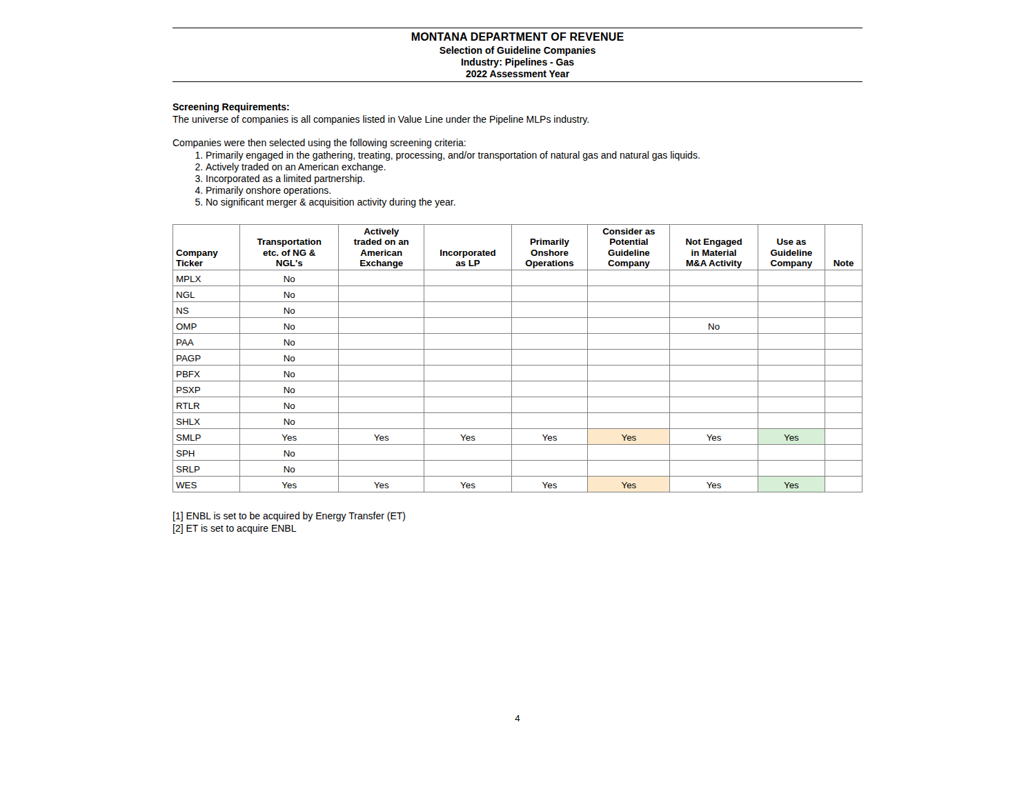MONTANA DEPARTMENT OF REVENUE
Selection of Guideline Companies
Industry: Pipelines - Gas
2022 Assessment Year
Screening Requirements:
The universe of companies is all companies listed in Value Line under the Pipeline MLPs industry.
Companies were then selected using the following screening criteria:
Primarily engaged in the gathering, treating, processing, and/or transportation of natural gas and natural gas liquids.
Actively traded on an American exchange.
Incorporated as a limited partnership.
Primarily onshore operations.
No significant merger & acquisition activity during the year.
| Company Ticker | Transportation etc. of NG & NGL's | Actively traded on an American Exchange | Incorporated as LP | Primarily Onshore Operations | Consider as Potential Guideline Company | Not Engaged in Material M&A Activity | Use as Guideline Company | Note |
| --- | --- | --- | --- | --- | --- | --- | --- | --- |
| MPLX | No | | | | | | | |
| NGL | No | | | | | | | |
| NS | No | | | | | | | |
| OMP | No | | | | | No | | |
| PAA | No | | | | | | | |
| PAGP | No | | | | | | | |
| PBFX | No | | | | | | | |
| PSXP | No | | | | | | | |
| RTLR | No | | | | | | | |
| SHLX | No | | | | | | | |
| SMLP | Yes | Yes | Yes | Yes | Yes | Yes | Yes | |
| SPH | No | | | | | | | |
| SRLP | No | | | | | | | |
| WES | Yes | Yes | Yes | Yes | Yes | Yes | Yes | |
[1] ENBL is set to be acquired by Energy Transfer (ET)
[2] ET is set to acquire ENBL
4